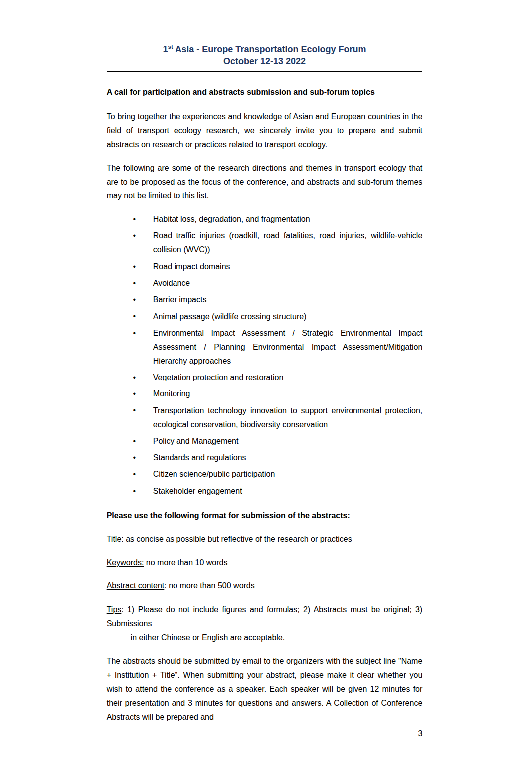1st Asia - Europe Transportation Ecology Forum
October 12-13 2022
A call for participation and abstracts submission and sub-forum topics
To bring together the experiences and knowledge of Asian and European countries in the field of transport ecology research, we sincerely invite you to prepare and submit abstracts on research or practices related to transport ecology.
The following are some of the research directions and themes in transport ecology that are to be proposed as the focus of the conference, and abstracts and sub-forum themes may not be limited to this list.
Habitat loss, degradation, and fragmentation
Road traffic injuries (roadkill, road fatalities, road injuries, wildlife-vehicle collision (WVC))
Road impact domains
Avoidance
Barrier impacts
Animal passage (wildlife crossing structure)
Environmental Impact Assessment / Strategic Environmental Impact Assessment / Planning Environmental Impact Assessment/Mitigation Hierarchy approaches
Vegetation protection and restoration
Monitoring
Transportation technology innovation to support environmental protection, ecological conservation, biodiversity conservation
Policy and Management
Standards and regulations
Citizen science/public participation
Stakeholder engagement
Please use the following format for submission of the abstracts:
Title: as concise as possible but reflective of the research or practices
Keywords: no more than 10 words
Abstract content: no more than 500 words
Tips: 1) Please do not include figures and formulas; 2) Abstracts must be original; 3) Submissions in either Chinese or English are acceptable.
The abstracts should be submitted by email to the organizers with the subject line "Name + Institution + Title". When submitting your abstract, please make it clear whether you wish to attend the conference as a speaker. Each speaker will be given 12 minutes for their presentation and 3 minutes for questions and answers. A Collection of Conference Abstracts will be prepared and
3